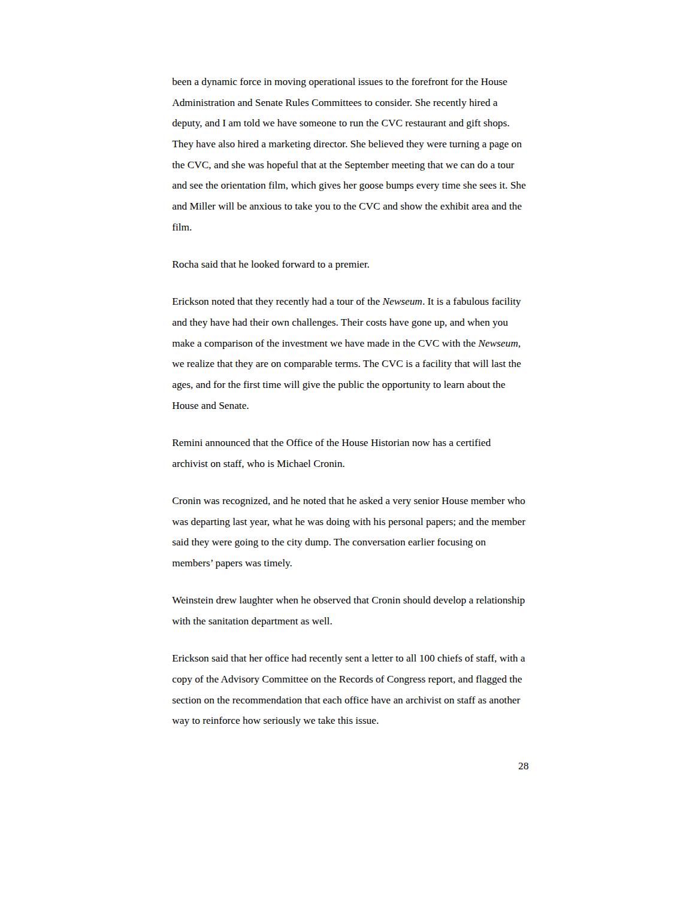been a dynamic force in moving operational issues to the forefront for the House Administration and Senate Rules Committees to consider. She recently hired a deputy, and I am told we have someone to run the CVC restaurant and gift shops. They have also hired a marketing director. She believed they were turning a page on the CVC, and she was hopeful that at the September meeting that we can do a tour and see the orientation film, which gives her goose bumps every time she sees it. She and Miller will be anxious to take you to the CVC and show the exhibit area and the film.
Rocha said that he looked forward to a premier.
Erickson noted that they recently had a tour of the Newseum. It is a fabulous facility and they have had their own challenges. Their costs have gone up, and when you make a comparison of the investment we have made in the CVC with the Newseum, we realize that they are on comparable terms. The CVC is a facility that will last the ages, and for the first time will give the public the opportunity to learn about the House and Senate.
Remini announced that the Office of the House Historian now has a certified archivist on staff, who is Michael Cronin.
Cronin was recognized, and he noted that he asked a very senior House member who was departing last year, what he was doing with his personal papers; and the member said they were going to the city dump. The conversation earlier focusing on members’ papers was timely.
Weinstein drew laughter when he observed that Cronin should develop a relationship with the sanitation department as well.
Erickson said that her office had recently sent a letter to all 100 chiefs of staff, with a copy of the Advisory Committee on the Records of Congress report, and flagged the section on the recommendation that each office have an archivist on staff as another way to reinforce how seriously we take this issue.
28